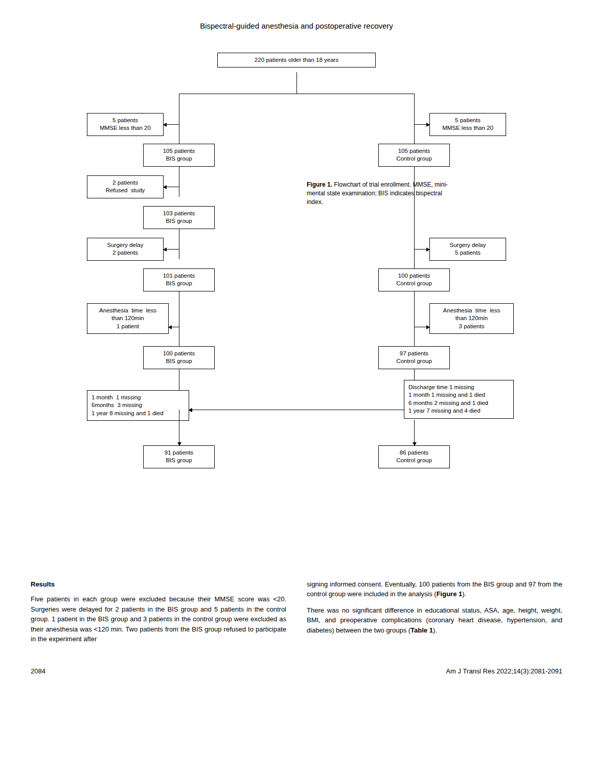Bispectral-guided anesthesia and postoperative recovery
220 patients older than 18 years
5 patients
MMSE less than 20
5 patients
MMSE less than 20
105 patients
BIS group
105 patients
Control group
2 patients
Refused study
Figure 1. Flowchart of trial enrollment. MMSE, mini-mental state examination; BIS indicates bispectral index.
103 patients
BIS group
Surgery delay
2 patients
Surgery delay
5 patients
101 patients
BIS group
100 patients
Control group
Anesthesia time less
than 120min
1 patient
Anesthesia time less
than 120min
3 patients
100 patients
BIS group
97 patients
Control group
1 month 1 missing
6months 3 missing
1 year 8 missing and 1 died
Discharge time 1 missing
1 month 1 missing and 1 died
6 months 2 missing and 1 died
1 year 7 missing and 4 died
91 patients
BIS group
86 patients
Control group
Results
Five patients in each group were excluded because their MMSE score was <20. Surgeries were delayed for 2 patients in the BIS group and 5 patients in the control group. 1 patient in the BIS group and 3 patients in the control group were excluded as their anesthesia was <120 min. Two patients from the BIS group refused to participate in the experiment after
signing informed consent. Eventually, 100 patients from the BIS group and 97 from the control group were included in the analysis (Figure 1).
There was no significant difference in educational status, ASA, age, height, weight, BMI, and preoperative complications (coronary heart disease, hypertension, and diabetes) between the two groups (Table 1).
2084
Am J Transl Res 2022;14(3):2081-2091